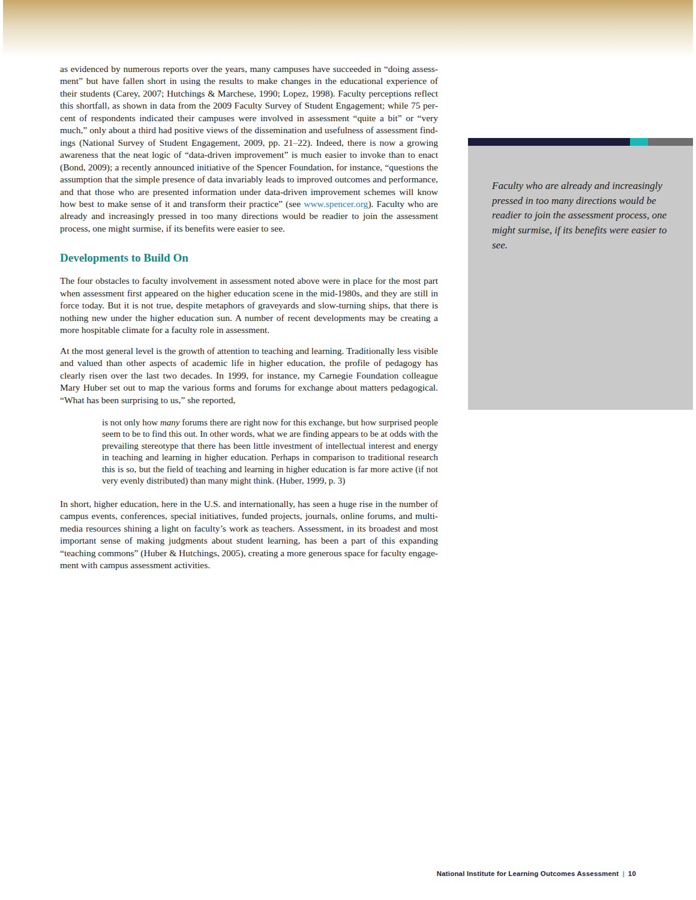Faculty who are already and increasingly pressed in too many directions would be readier to join the assessment process, one might surmise, if its benefits were easier to see.
as evidenced by numerous reports over the years, many campuses have succeeded in “doing assessment” but have fallen short in using the results to make changes in the educational experience of their students (Carey, 2007; Hutchings & Marchese, 1990; Lopez, 1998). Faculty perceptions reflect this shortfall, as shown in data from the 2009 Faculty Survey of Student Engagement; while 75 percent of respondents indicated their campuses were involved in assessment “quite a bit” or “very much,” only about a third had positive views of the dissemination and usefulness of assessment findings (National Survey of Student Engagement, 2009, pp. 21–22). Indeed, there is now a growing awareness that the neat logic of “data-driven improvement” is much easier to invoke than to enact (Bond, 2009); a recently announced initiative of the Spencer Foundation, for instance, “questions the assumption that the simple presence of data invariably leads to improved outcomes and performance, and that those who are presented information under data-driven improvement schemes will know how best to make sense of it and transform their practice” (see www.spencer.org). Faculty who are already and increasingly pressed in too many directions would be readier to join the assessment process, one might surmise, if its benefits were easier to see.
Developments to Build On
The four obstacles to faculty involvement in assessment noted above were in place for the most part when assessment first appeared on the higher education scene in the mid-1980s, and they are still in force today. But it is not true, despite metaphors of graveyards and slow-turning ships, that there is nothing new under the higher education sun. A number of recent developments may be creating a more hospitable climate for a faculty role in assessment.
At the most general level is the growth of attention to teaching and learning. Traditionally less visible and valued than other aspects of academic life in higher education, the profile of pedagogy has clearly risen over the last two decades. In 1999, for instance, my Carnegie Foundation colleague Mary Huber set out to map the various forms and forums for exchange about matters pedagogical. “What has been surprising to us,” she reported,
is not only how many forums there are right now for this exchange, but how surprised people seem to be to find this out. In other words, what we are finding appears to be at odds with the prevailing stereotype that there has been little investment of intellectual interest and energy in teaching and learning in higher education. Perhaps in comparison to traditional research this is so, but the field of teaching and learning in higher education is far more active (if not very evenly distributed) than many might think. (Huber, 1999, p. 3)
In short, higher education, here in the U.S. and internationally, has seen a huge rise in the number of campus events, conferences, special initiatives, funded projects, journals, online forums, and multimedia resources shining a light on faculty’s work as teachers. Assessment, in its broadest and most important sense of making judgments about student learning, has been a part of this expanding “teaching commons” (Huber & Hutchings, 2005), creating a more generous space for faculty engagement with campus assessment activities.
National Institute for Learning Outcomes Assessment|10